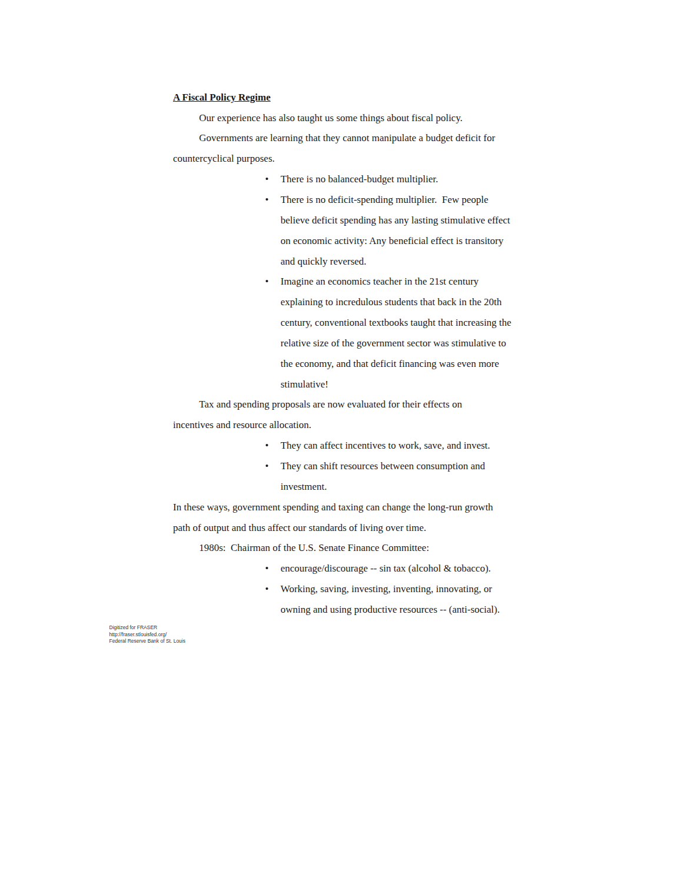A Fiscal Policy Regime
Our experience has also taught us some things about fiscal policy.
Governments are learning that they cannot manipulate a budget deficit for
countercyclical purposes.
There is no balanced-budget multiplier.
There is no deficit-spending multiplier. Few people believe deficit spending has any lasting stimulative effect on economic activity: Any beneficial effect is transitory and quickly reversed.
Imagine an economics teacher in the 21st century explaining to incredulous students that back in the 20th century, conventional textbooks taught that increasing the relative size of the government sector was stimulative to the economy, and that deficit financing was even more stimulative!
Tax and spending proposals are now evaluated for their effects on
incentives and resource allocation.
They can affect incentives to work, save, and invest.
They can shift resources between consumption and investment.
In these ways, government spending and taxing can change the long-run growth
path of output and thus affect our standards of living over time.
1980s: Chairman of the U.S. Senate Finance Committee:
encourage/discourage -- sin tax (alcohol & tobacco).
Working, saving, investing, inventing, innovating, or owning and using productive resources -- (anti-social).
Digitized for FRASER
http://fraser.stlouisfed.org/
Federal Reserve Bank of St. Louis